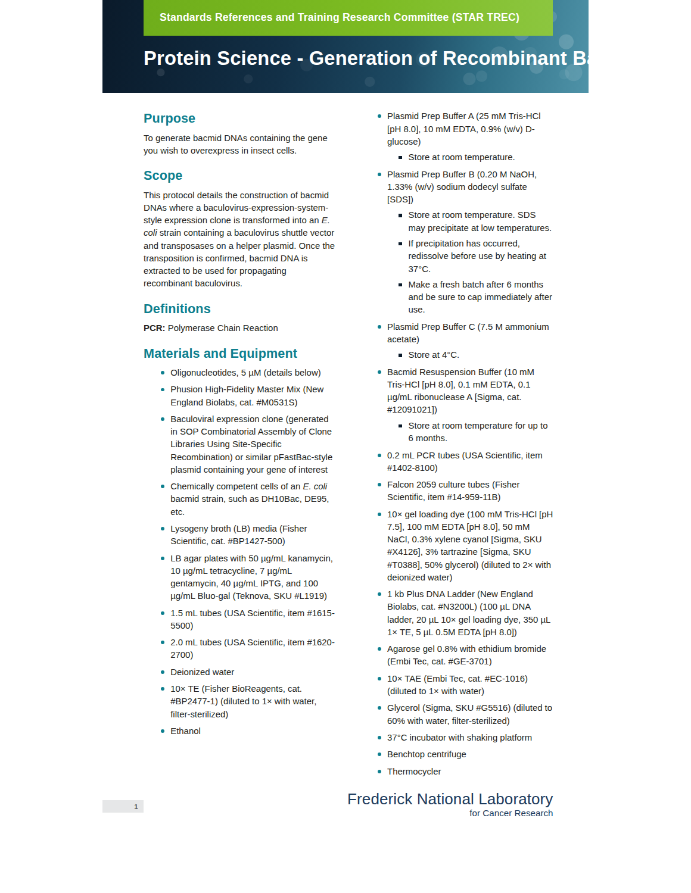Standards References and Training Research Committee (STAR TREC)
Protein Science - Generation of Recombinant Bacmid DNAs
Purpose
To generate bacmid DNAs containing the gene you wish to overexpress in insect cells.
Scope
This protocol details the construction of bacmid DNAs where a baculovirus-expression-system-style expression clone is transformed into an E. coli strain containing a baculovirus shuttle vector and transposases on a helper plasmid. Once the transposition is confirmed, bacmid DNA is extracted to be used for propagating recombinant baculovirus.
Definitions
PCR: Polymerase Chain Reaction
Materials and Equipment
Oligonucleotides, 5 µM (details below)
Phusion High-Fidelity Master Mix (New England Biolabs, cat. #M0531S)
Baculoviral expression clone (generated in SOP Combinatorial Assembly of Clone Libraries Using Site-Specific Recombination) or similar pFastBac-style plasmid containing your gene of interest
Chemically competent cells of an E. coli bacmid strain, such as DH10Bac, DE95, etc.
Lysogeny broth (LB) media (Fisher Scientific, cat. #BP1427-500)
LB agar plates with 50 µg/mL kanamycin, 10 µg/mL tetracycline, 7 µg/mL gentamycin, 40 µg/mL IPTG, and 100 µg/mL Bluo-gal (Teknova, SKU #L1919)
1.5 mL tubes (USA Scientific, item #1615-5500)
2.0 mL tubes (USA Scientific, item #1620-2700)
Deionized water
10× TE (Fisher BioReagents, cat. #BP2477-1) (diluted to 1× with water, filter-sterilized)
Ethanol
Plasmid Prep Buffer A (25 mM Tris-HCl [pH 8.0], 10 mM EDTA, 0.9% (w/v) D-glucose)
Store at room temperature.
Plasmid Prep Buffer B (0.20 M NaOH, 1.33% (w/v) sodium dodecyl sulfate [SDS])
Store at room temperature. SDS may precipitate at low temperatures.
If precipitation has occurred, redissolve before use by heating at 37°C.
Make a fresh batch after 6 months and be sure to cap immediately after use.
Plasmid Prep Buffer C (7.5 M ammonium acetate)
Store at 4°C.
Bacmid Resuspension Buffer (10 mM Tris-HCl [pH 8.0], 0.1 mM EDTA, 0.1 µg/mL ribonuclease A [Sigma, cat. #12091021])
Store at room temperature for up to 6 months.
0.2 mL PCR tubes (USA Scientific, item #1402-8100)
Falcon 2059 culture tubes (Fisher Scientific, item #14-959-11B)
10× gel loading dye (100 mM Tris-HCl [pH 7.5], 100 mM EDTA [pH 8.0], 50 mM NaCl, 0.3% xylene cyanol [Sigma, SKU #X4126], 3% tartrazine [Sigma, SKU #T0388], 50% glycerol) (diluted to 2× with deionized water)
1 kb Plus DNA Ladder (New England Biolabs, cat. #N3200L) (100 µL DNA ladder, 20 µL 10× gel loading dye, 350 µL 1× TE, 5 µL 0.5M EDTA [pH 8.0])
Agarose gel 0.8% with ethidium bromide (Embi Tec, cat. #GE-3701)
10× TAE (Embi Tec, cat. #EC-1016) (diluted to 1× with water)
Glycerol (Sigma, SKU #G5516) (diluted to 60% with water, filter-sterilized)
37°C incubator with shaking platform
Benchtop centrifuge
Thermocycler
1
Frederick National Laboratory
for Cancer Research